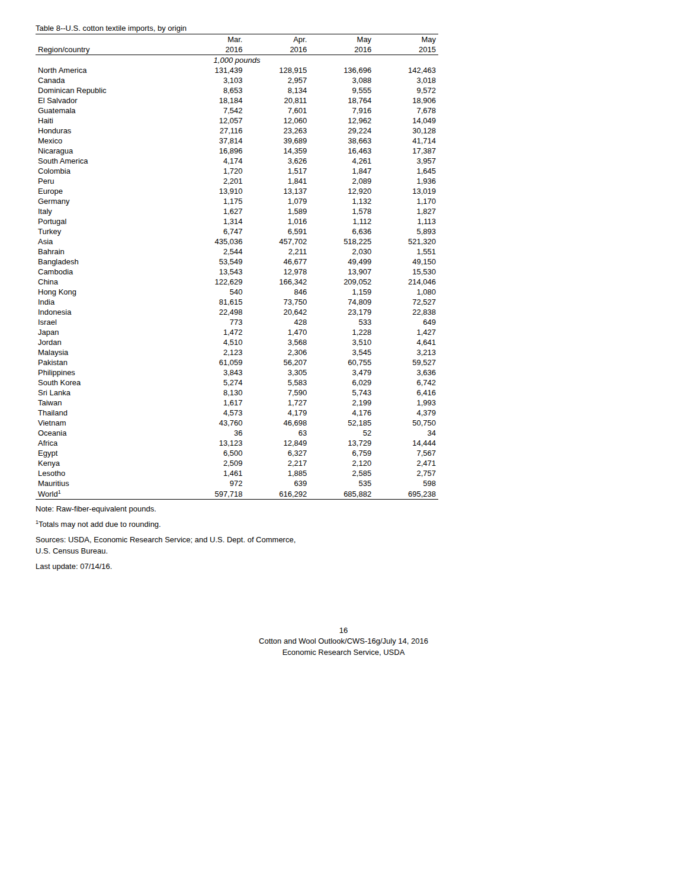Table 8--U.S. cotton textile imports, by origin
| | Mar. | Apr. | May | May |
| Region/country | 2016 | 2016 | 2016 | 2015 |
| 1,000 pounds |
| North America | 131,439 | 128,915 | 136,696 | 142,463 |
| Canada | 3,103 | 2,957 | 3,088 | 3,018 |
| Dominican Republic | 8,653 | 8,134 | 9,555 | 9,572 |
| El Salvador | 18,184 | 20,811 | 18,764 | 18,906 |
| Guatemala | 7,542 | 7,601 | 7,916 | 7,678 |
| Haiti | 12,057 | 12,060 | 12,962 | 14,049 |
| Honduras | 27,116 | 23,263 | 29,224 | 30,128 |
| Mexico | 37,814 | 39,689 | 38,663 | 41,714 |
| Nicaragua | 16,896 | 14,359 | 16,463 | 17,387 |
| South America | 4,174 | 3,626 | 4,261 | 3,957 |
| Colombia | 1,720 | 1,517 | 1,847 | 1,645 |
| Peru | 2,201 | 1,841 | 2,089 | 1,936 |
| Europe | 13,910 | 13,137 | 12,920 | 13,019 |
| Germany | 1,175 | 1,079 | 1,132 | 1,170 |
| Italy | 1,627 | 1,589 | 1,578 | 1,827 |
| Portugal | 1,314 | 1,016 | 1,112 | 1,113 |
| Turkey | 6,747 | 6,591 | 6,636 | 5,893 |
| Asia | 435,036 | 457,702 | 518,225 | 521,320 |
| Bahrain | 2,544 | 2,211 | 2,030 | 1,551 |
| Bangladesh | 53,549 | 46,677 | 49,499 | 49,150 |
| Cambodia | 13,543 | 12,978 | 13,907 | 15,530 |
| China | 122,629 | 166,342 | 209,052 | 214,046 |
| Hong Kong | 540 | 846 | 1,159 | 1,080 |
| India | 81,615 | 73,750 | 74,809 | 72,527 |
| Indonesia | 22,498 | 20,642 | 23,179 | 22,838 |
| Israel | 773 | 428 | 533 | 649 |
| Japan | 1,472 | 1,470 | 1,228 | 1,427 |
| Jordan | 4,510 | 3,568 | 3,510 | 4,641 |
| Malaysia | 2,123 | 2,306 | 3,545 | 3,213 |
| Pakistan | 61,059 | 56,207 | 60,755 | 59,527 |
| Philippines | 3,843 | 3,305 | 3,479 | 3,636 |
| South Korea | 5,274 | 5,583 | 6,029 | 6,742 |
| Sri Lanka | 8,130 | 7,590 | 5,743 | 6,416 |
| Taiwan | 1,617 | 1,727 | 2,199 | 1,993 |
| Thailand | 4,573 | 4,179 | 4,176 | 4,379 |
| Vietnam | 43,760 | 46,698 | 52,185 | 50,750 |
| Oceania | 36 | 63 | 52 | 34 |
| Africa | 13,123 | 12,849 | 13,729 | 14,444 |
| Egypt | 6,500 | 6,327 | 6,759 | 7,567 |
| Kenya | 2,509 | 2,217 | 2,120 | 2,471 |
| Lesotho | 1,461 | 1,885 | 2,585 | 2,757 |
| Mauritius | 972 | 639 | 535 | 598 |
| World 1 | 597,718 | 616,292 | 685,882 | 695,238 |
Note: Raw-fiber-equivalent pounds.
1Totals may not add due to rounding.
Sources: USDA, Economic Research Service; and U.S. Dept. of Commerce,
U.S. Census Bureau.
Last update: 07/14/16.
16
Cotton and Wool Outlook/CWS-16g/July 14, 2016
Economic Research Service, USDA